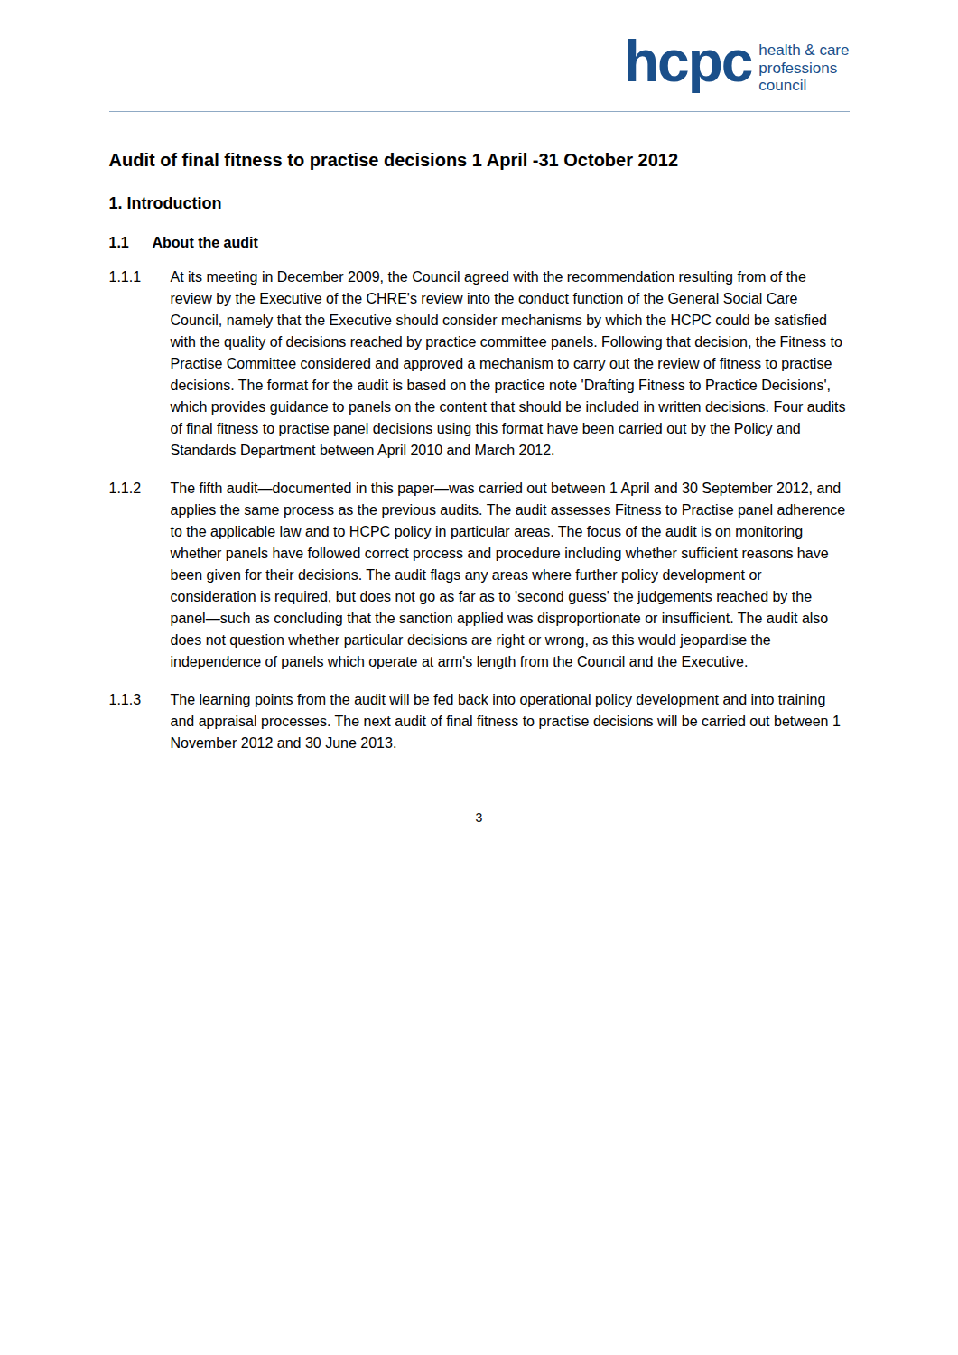hcpc health & care
professions
council
Audit of final fitness to practise decisions 1 April -31 October 2012
1. Introduction
1.1 About the audit
1.1.1
At its meeting in December 2009, the Council agreed with the recommendation resulting from of the review by the Executive of the CHRE's review into the conduct function of the General Social Care Council, namely that the Executive should consider mechanisms by which the HCPC could be satisfied with the quality of decisions reached by practice committee panels. Following that decision, the Fitness to Practise Committee considered and approved a mechanism to carry out the review of fitness to practise decisions. The format for the audit is based on the practice note 'Drafting Fitness to Practice Decisions', which provides guidance to panels on the content that should be included in written decisions. Four audits of final fitness to practise panel decisions using this format have been carried out by the Policy and Standards Department between April 2010 and March 2012.
1.1.2
The fifth audit—documented in this paper—was carried out between 1 April and 30 September 2012, and applies the same process as the previous audits. The audit assesses Fitness to Practise panel adherence to the applicable law and to HCPC policy in particular areas. The focus of the audit is on monitoring whether panels have followed correct process and procedure including whether sufficient reasons have been given for their decisions. The audit flags any areas where further policy development or consideration is required, but does not go as far as to 'second guess' the judgements reached by the panel—such as concluding that the sanction applied was disproportionate or insufficient. The audit also does not question whether particular decisions are right or wrong, as this would jeopardise the independence of panels which operate at arm's length from the Council and the Executive.
1.1.3
The learning points from the audit will be fed back into operational policy development and into training and appraisal processes. The next audit of final fitness to practise decisions will be carried out between 1 November 2012 and 30 June 2013.
3